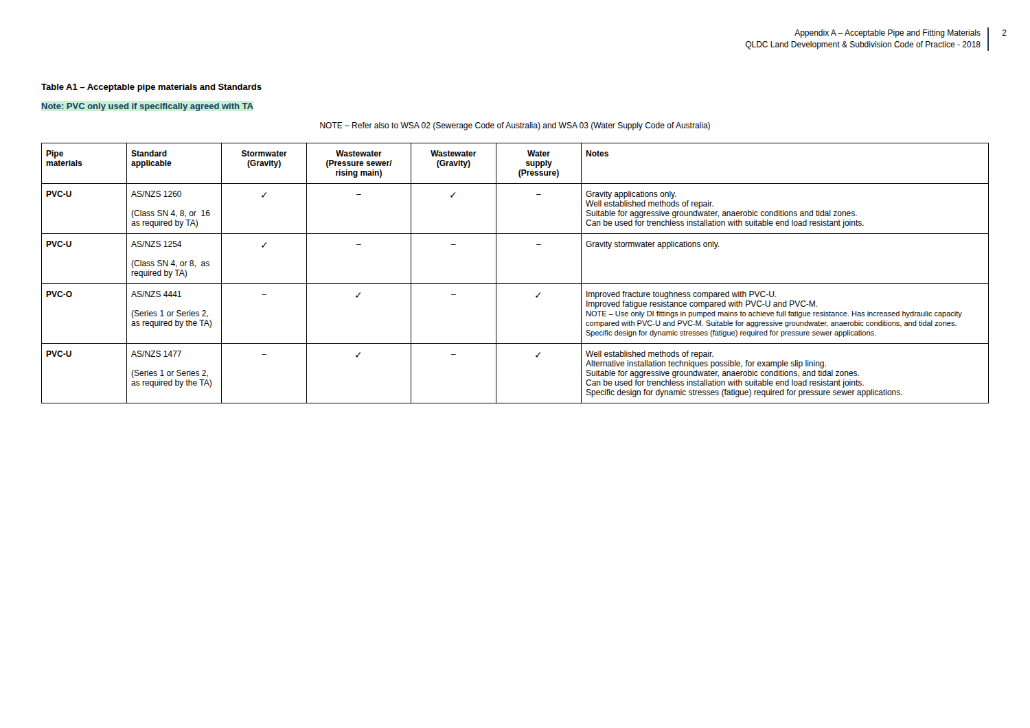2 Appendix A – Acceptable Pipe and Fitting Materials
QLDC Land Development & Subdivision Code of Practice - 2018
Table A1 – Acceptable pipe materials and Standards
Note: PVC only used if specifically agreed with TA
NOTE – Refer also to WSA 02 (Sewerage Code of Australia) and WSA 03 (Water Supply Code of Australia)
| Pipe materials | Standard applicable | Stormwater (Gravity) | Wastewater (Pressure sewer/ rising main) | Wastewater (Gravity) | Water supply (Pressure) | Notes |
| --- | --- | --- | --- | --- | --- | --- |
| PVC-U | AS/NZS 1260 (Class SN 4, 8, or 16 as required by TA) | ✓ | – | ✓ | – | Gravity applications only. Well established methods of repair. Suitable for aggressive groundwater, anaerobic conditions and tidal zones. Can be used for trenchless installation with suitable end load resistant joints. |
| PVC-U | AS/NZS 1254 (Class SN 4, or 8, as required by TA) | ✓ | – | – | – | Gravity stormwater applications only. |
| PVC-O | AS/NZS 4441 (Series 1 or Series 2, as required by the TA) | – | ✓ | – | ✓ | Improved fracture toughness compared with PVC-U. Improved fatigue resistance compared with PVC-U and PVC-M. NOTE – Use only DI fittings in pumped mains to achieve full fatigue resistance. Has increased hydraulic capacity compared with PVC-U and PVC-M. Suitable for aggressive groundwater, anaerobic conditions, and tidal zones. Specific design for dynamic stresses (fatigue) required for pressure sewer applications. |
| PVC-U | AS/NZS 1477 (Series 1 or Series 2, as required by the TA) | – | ✓ | – | ✓ | Well established methods of repair. Alternative installation techniques possible, for example slip lining. Suitable for aggressive groundwater, anaerobic conditions, and tidal zones. Can be used for trenchless installation with suitable end load resistant joints. Specific design for dynamic stresses (fatigue) required for pressure sewer applications. |